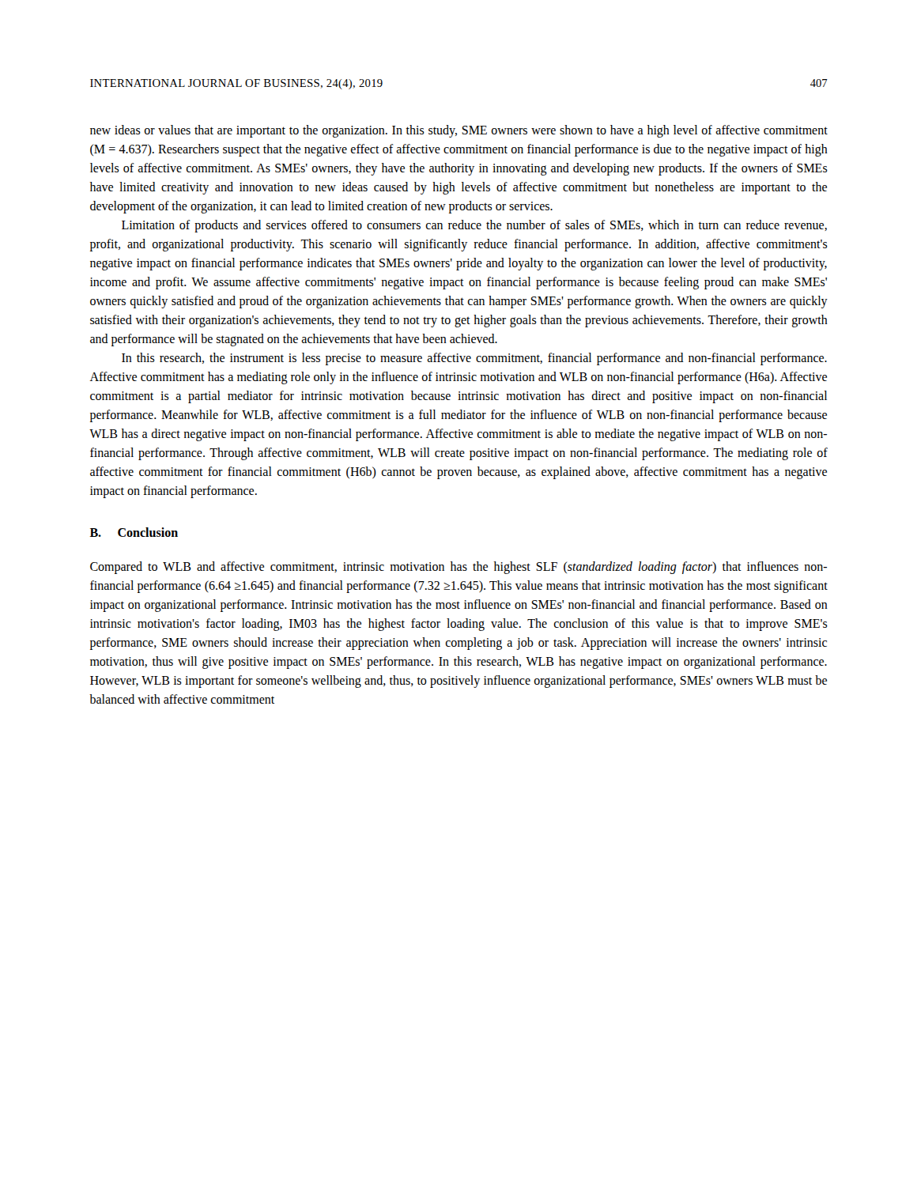International Journal of Business, 24(4), 2019 407
new ideas or values that are important to the organization. In this study, SME owners were shown to have a high level of affective commitment (M = 4.637). Researchers suspect that the negative effect of affective commitment on financial performance is due to the negative impact of high levels of affective commitment. As SMEs' owners, they have the authority in innovating and developing new products. If the owners of SMEs have limited creativity and innovation to new ideas caused by high levels of affective commitment but nonetheless are important to the development of the organization, it can lead to limited creation of new products or services.
Limitation of products and services offered to consumers can reduce the number of sales of SMEs, which in turn can reduce revenue, profit, and organizational productivity. This scenario will significantly reduce financial performance. In addition, affective commitment's negative impact on financial performance indicates that SMEs owners' pride and loyalty to the organization can lower the level of productivity, income and profit. We assume affective commitments' negative impact on financial performance is because feeling proud can make SMEs' owners quickly satisfied and proud of the organization achievements that can hamper SMEs' performance growth. When the owners are quickly satisfied with their organization's achievements, they tend to not try to get higher goals than the previous achievements. Therefore, their growth and performance will be stagnated on the achievements that have been achieved.
In this research, the instrument is less precise to measure affective commitment, financial performance and non-financial performance. Affective commitment has a mediating role only in the influence of intrinsic motivation and WLB on non-financial performance (H6a). Affective commitment is a partial mediator for intrinsic motivation because intrinsic motivation has direct and positive impact on non-financial performance. Meanwhile for WLB, affective commitment is a full mediator for the influence of WLB on non-financial performance because WLB has a direct negative impact on non-financial performance. Affective commitment is able to mediate the negative impact of WLB on non-financial performance. Through affective commitment, WLB will create positive impact on non-financial performance. The mediating role of affective commitment for financial commitment (H6b) cannot be proven because, as explained above, affective commitment has a negative impact on financial performance.
B. Conclusion
Compared to WLB and affective commitment, intrinsic motivation has the highest SLF (standardized loading factor) that influences non-financial performance (6.64 ≥1.645) and financial performance (7.32 ≥1.645). This value means that intrinsic motivation has the most significant impact on organizational performance. Intrinsic motivation has the most influence on SMEs' non-financial and financial performance. Based on intrinsic motivation's factor loading, IM03 has the highest factor loading value. The conclusion of this value is that to improve SME's performance, SME owners should increase their appreciation when completing a job or task. Appreciation will increase the owners' intrinsic motivation, thus will give positive impact on SMEs' performance. In this research, WLB has negative impact on organizational performance. However, WLB is important for someone's wellbeing and, thus, to positively influence organizational performance, SMEs' owners WLB must be balanced with affective commitment